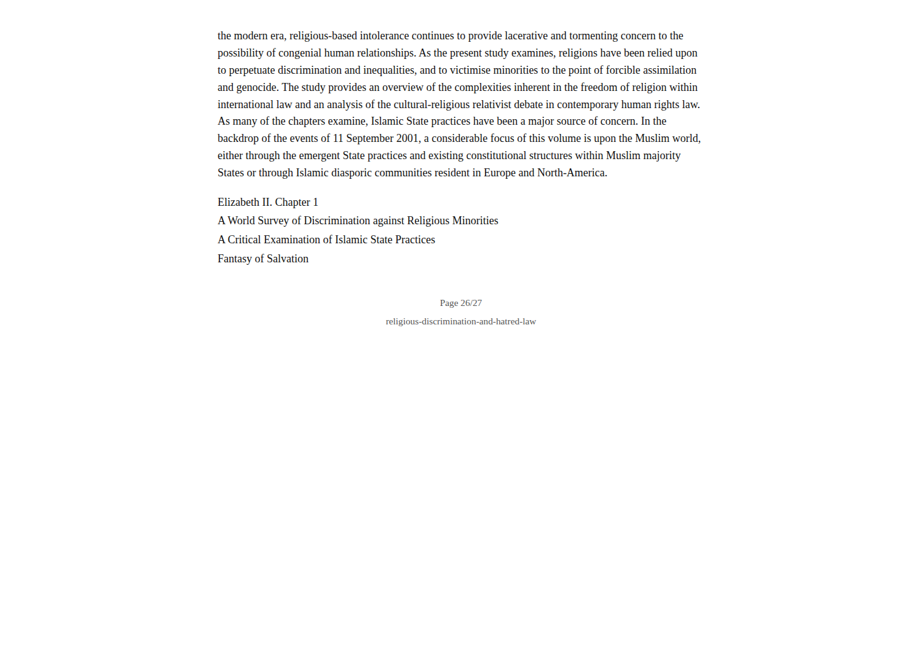the modern era, religious-based intolerance continues to provide lacerative and tormenting concern to the possibility of congenial human relationships. As the present study examines, religions have been relied upon to perpetuate discrimination and inequalities, and to victimise minorities to the point of forcible assimilation and genocide. The study provides an overview of the complexities inherent in the freedom of religion within international law and an analysis of the cultural-religious relativist debate in contemporary human rights law. As many of the chapters examine, Islamic State practices have been a major source of concern. In the backdrop of the events of 11 September 2001, a considerable focus of this volume is upon the Muslim world, either through the emergent State practices and existing constitutional structures within Muslim majority States or through Islamic diasporic communities resident in Europe and North-America.
Elizabeth II. Chapter 1
A World Survey of Discrimination against Religious Minorities
A Critical Examination of Islamic State Practices
Fantasy of Salvation
Page 26/27
religious-discrimination-and-hatred-law